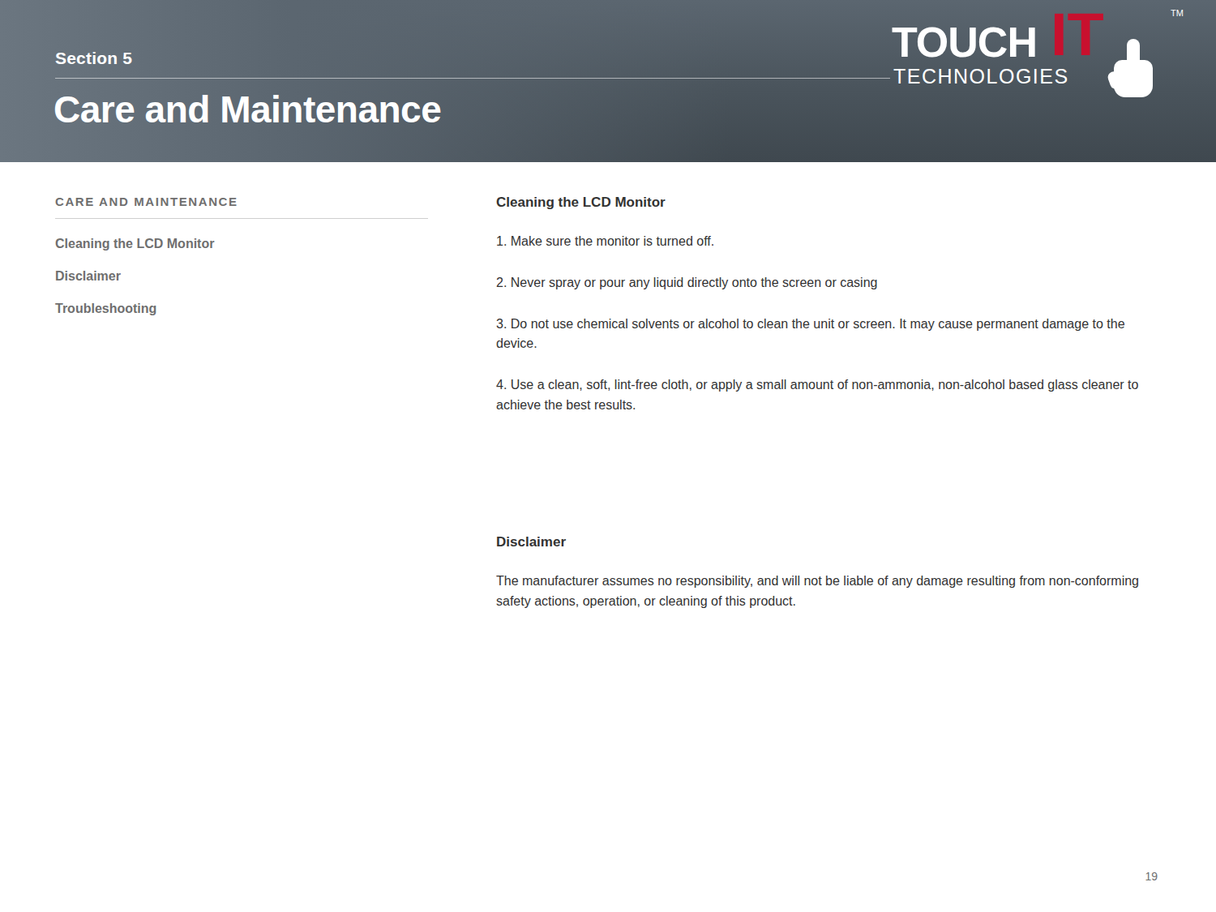Section 5
Care and Maintenance
TM TOUCH IT TECHNOLOGIES
CARE AND MAINTENANCE
Cleaning the LCD Monitor
Disclaimer
Troubleshooting
Cleaning the LCD Monitor
1. Make sure the monitor is turned off.
2. Never spray or pour any liquid directly onto the screen or casing
3. Do not use chemical solvents or alcohol to clean the unit or screen. It may cause permanent damage to the device.
4. Use a clean, soft, lint-free cloth, or apply a small amount of non-ammonia, non-alcohol based glass cleaner to achieve the best results.
Disclaimer
The manufacturer assumes no responsibility, and will not be liable of any damage resulting from non-conforming safety actions, operation, or cleaning of this product.
19